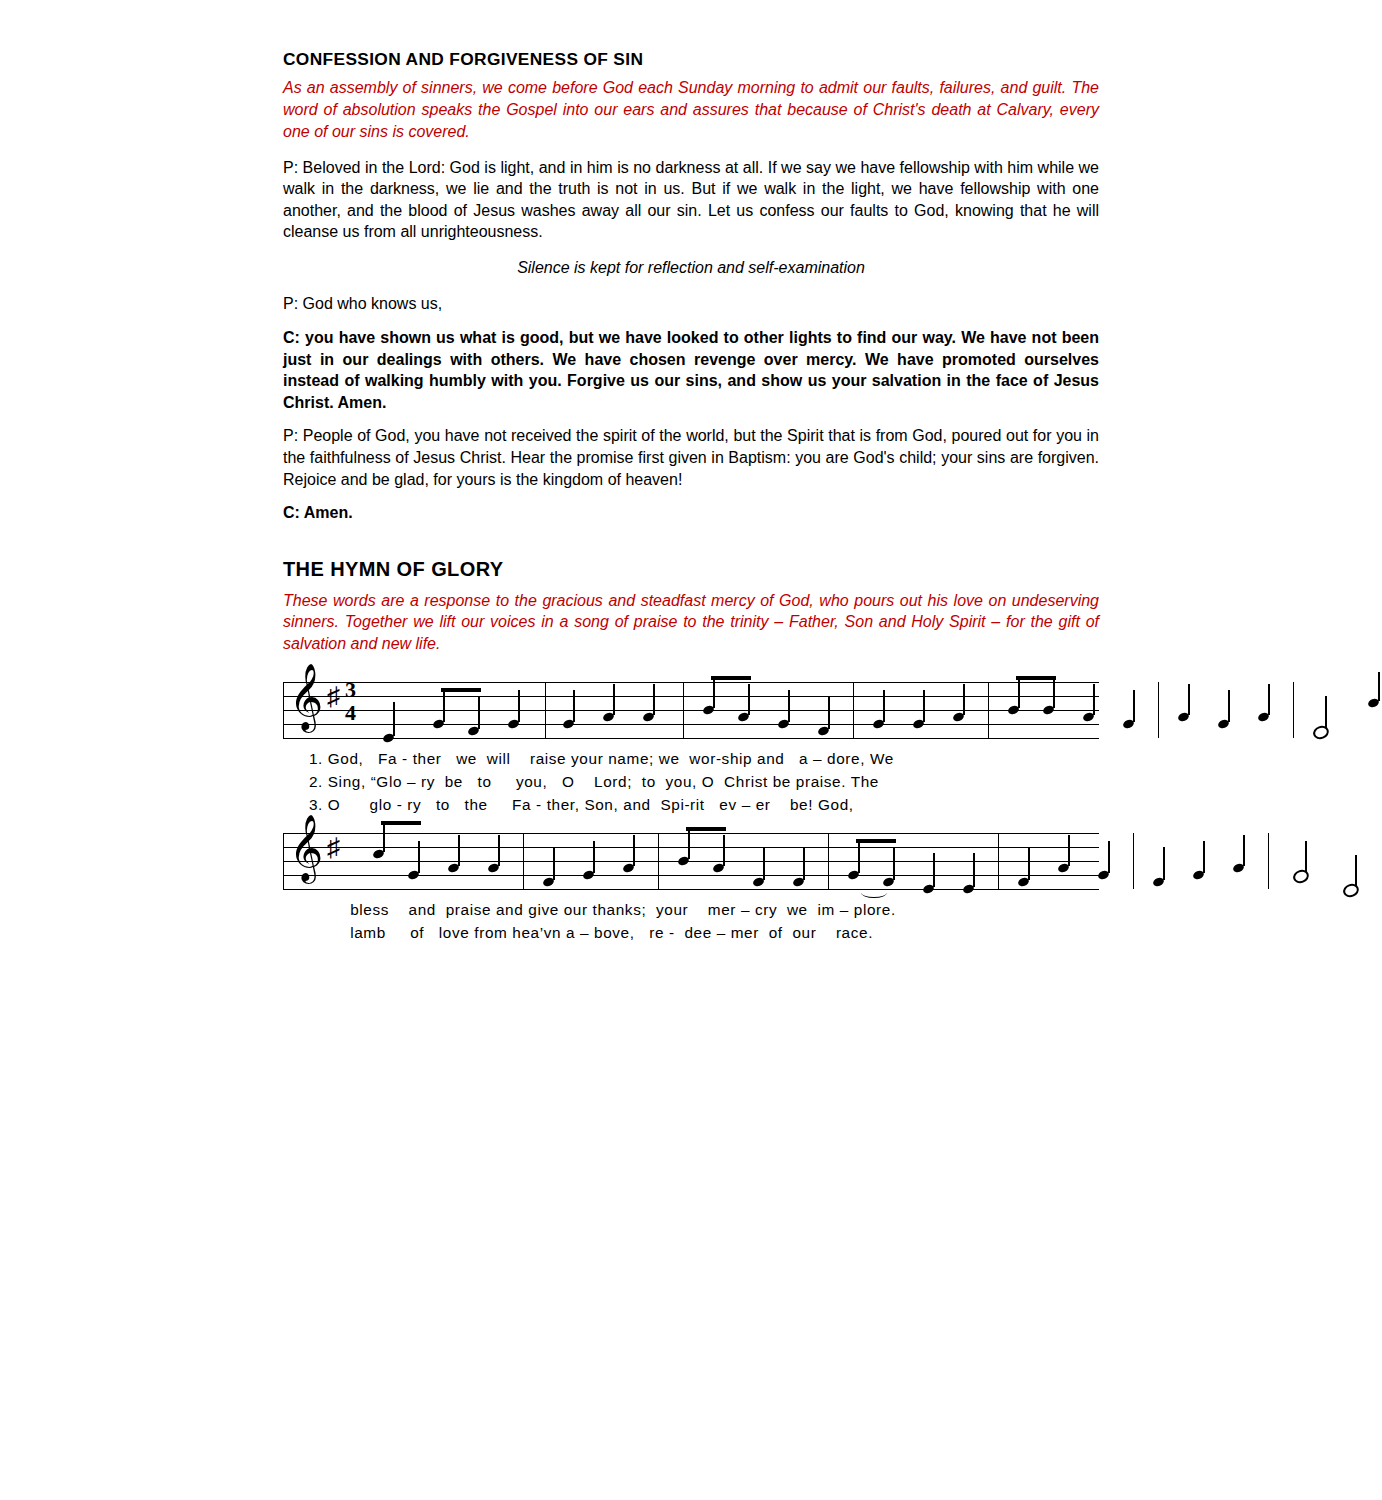Confession and Forgiveness of Sin
As an assembly of sinners, we come before God each Sunday morning to admit our faults, failures, and guilt. The word of absolution speaks the Gospel into our ears and assures that because of Christ's death at Calvary, every one of our sins is covered.
P: Beloved in the Lord: God is light, and in him is no darkness at all. If we say we have fellowship with him while we walk in the darkness, we lie and the truth is not in us. But if we walk in the light, we have fellowship with one another, and the blood of Jesus washes away all our sin. Let us confess our faults to God, knowing that he will cleanse us from all unrighteousness.
Silence is kept for reflection and self-examination
P: God who knows us,
C: you have shown us what is good, but we have looked to other lights to find our way. We have not been just in our dealings with others. We have chosen revenge over mercy. We have promoted ourselves instead of walking humbly with you. Forgive us our sins, and show us your salvation in the face of Jesus Christ. Amen.
P: People of God, you have not received the spirit of the world, but the Spirit that is from God, poured out for you in the faithfulness of Jesus Christ. Hear the promise first given in Baptism: you are God's child; your sins are forgiven. Rejoice and be glad, for yours is the kingdom of heaven!
C: Amen.
The Hymn of Glory
These words are a response to the gracious and steadfast mercy of God, who pours out his love on undeserving sinners. Together we lift our voices in a song of praise to the trinity – Father, Son and Holy Spirit – for the gift of salvation and new life.
𝄞
♯
3
4
God, Fa - ther we will raise your name; we wor-ship and a – dore, We
Sing, “Glo – ry be to you, O Lord; to you, O Christ be praise. The
O glo - ry to the Fa - ther, Son, and Spi-rit ev – er be! God,
𝄞
♯
bless and praise and give our thanks; your mer – cry we im – plore.
lamb of love from hea’vn a – bove, re - dee – mer of our race.